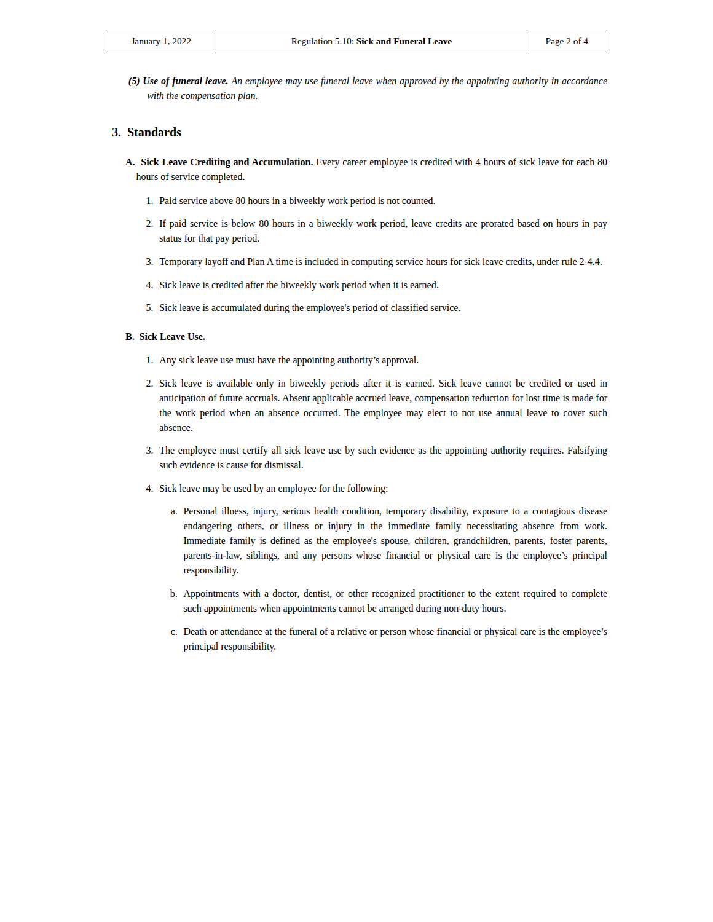| January 1, 2022 | Regulation 5.10: Sick and Funeral Leave | Page 2 of 4 |
(5) Use of funeral leave. An employee may use funeral leave when approved by the appointing authority in accordance with the compensation plan.
3. Standards
A. Sick Leave Crediting and Accumulation. Every career employee is credited with 4 hours of sick leave for each 80 hours of service completed.
Paid service above 80 hours in a biweekly work period is not counted.
If paid service is below 80 hours in a biweekly work period, leave credits are prorated based on hours in pay status for that pay period.
Temporary layoff and Plan A time is included in computing service hours for sick leave credits, under rule 2-4.4.
Sick leave is credited after the biweekly work period when it is earned.
Sick leave is accumulated during the employee's period of classified service.
B. Sick Leave Use.
Any sick leave use must have the appointing authority’s approval.
Sick leave is available only in biweekly periods after it is earned. Sick leave cannot be credited or used in anticipation of future accruals. Absent applicable accrued leave, compensation reduction for lost time is made for the work period when an absence occurred. The employee may elect to not use annual leave to cover such absence.
The employee must certify all sick leave use by such evidence as the appointing authority requires. Falsifying such evidence is cause for dismissal.
Sick leave may be used by an employee for the following:
Personal illness, injury, serious health condition, temporary disability, exposure to a contagious disease endangering others, or illness or injury in the immediate family necessitating absence from work. Immediate family is defined as the employee's spouse, children, grandchildren, parents, foster parents, parents-in-law, siblings, and any persons whose financial or physical care is the employee’s principal responsibility.
Appointments with a doctor, dentist, or other recognized practitioner to the extent required to complete such appointments when appointments cannot be arranged during non-duty hours.
Death or attendance at the funeral of a relative or person whose financial or physical care is the employee’s principal responsibility.